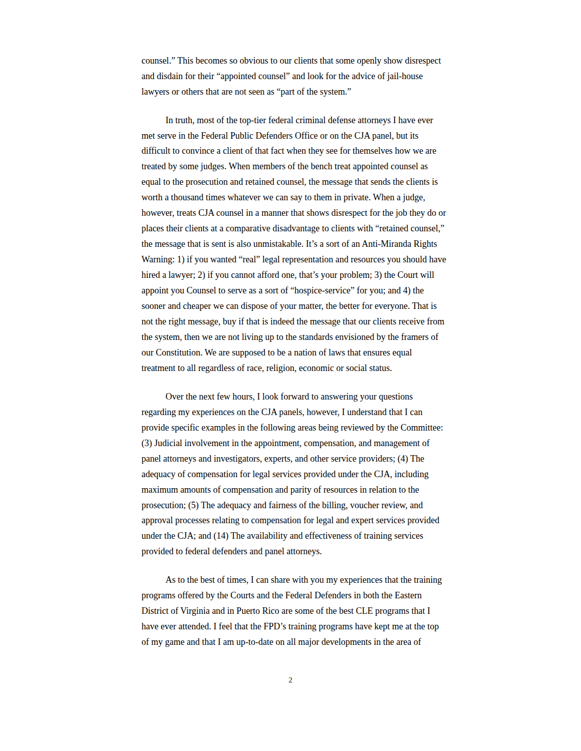counsel.” This becomes so obvious to our clients that some openly show disrespect and disdain for their “appointed counsel” and look for the advice of jail-house lawyers or others that are not seen as “part of the system.”
In truth, most of the top-tier federal criminal defense attorneys I have ever met serve in the Federal Public Defenders Office or on the CJA panel, but its difficult to convince a client of that fact when they see for themselves how we are treated by some judges. When members of the bench treat appointed counsel as equal to the prosecution and retained counsel, the message that sends the clients is worth a thousand times whatever we can say to them in private. When a judge, however, treats CJA counsel in a manner that shows disrespect for the job they do or places their clients at a comparative disadvantage to clients with “retained counsel,” the message that is sent is also unmistakable. It’s a sort of an Anti-Miranda Rights Warning: 1) if you wanted “real” legal representation and resources you should have hired a lawyer; 2) if you cannot afford one, that’s your problem; 3) the Court will appoint you Counsel to serve as a sort of “hospice-service” for you; and 4) the sooner and cheaper we can dispose of your matter, the better for everyone. That is not the right message, buy if that is indeed the message that our clients receive from the system, then we are not living up to the standards envisioned by the framers of our Constitution. We are supposed to be a nation of laws that ensures equal treatment to all regardless of race, religion, economic or social status.
Over the next few hours, I look forward to answering your questions regarding my experiences on the CJA panels, however, I understand that I can provide specific examples in the following areas being reviewed by the Committee: (3) Judicial involvement in the appointment, compensation, and management of panel attorneys and investigators, experts, and other service providers; (4) The adequacy of compensation for legal services provided under the CJA, including maximum amounts of compensation and parity of resources in relation to the prosecution; (5) The adequacy and fairness of the billing, voucher review, and approval processes relating to compensation for legal and expert services provided under the CJA; and (14) The availability and effectiveness of training services provided to federal defenders and panel attorneys.
As to the best of times, I can share with you my experiences that the training programs offered by the Courts and the Federal Defenders in both the Eastern District of Virginia and in Puerto Rico are some of the best CLE programs that I have ever attended. I feel that the FPD’s training programs have kept me at the top of my game and that I am up-to-date on all major developments in the area of
2